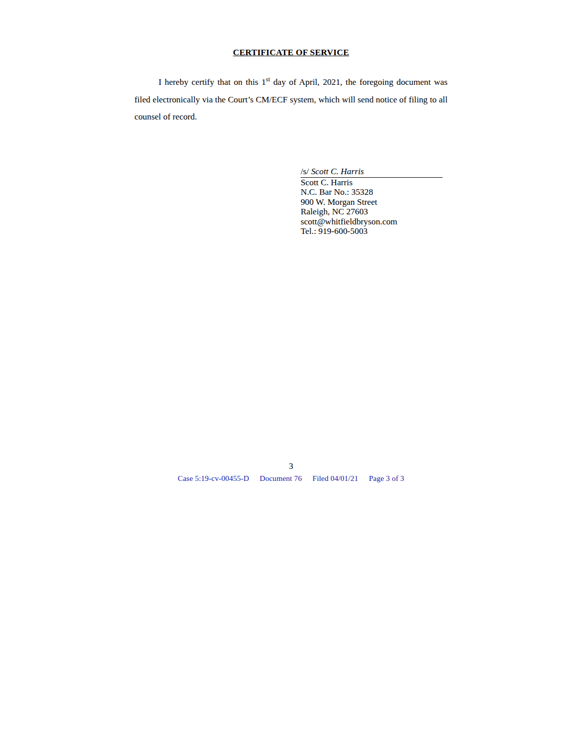CERTIFICATE OF SERVICE
I hereby certify that on this 1st day of April, 2021, the foregoing document was filed electronically via the Court’s CM/ECF system, which will send notice of filing to all counsel of record.
/s/ Scott C. Harris Scott C. Harris N.C. Bar No.: 35328 900 W. Morgan Street Raleigh, NC 27603 scott@whitfieldbryson.com Tel.: 919-600-5003
3
Case 5:19-cv-00455-D Document 76 Filed 04/01/21 Page 3 of 3